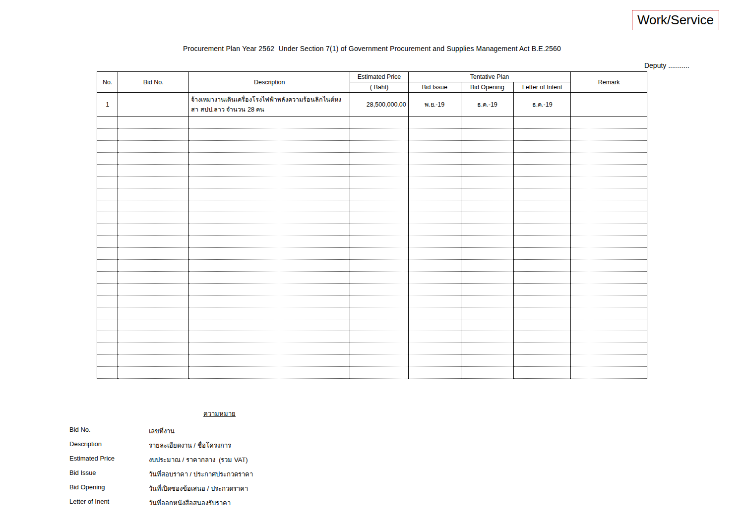Work/Service
Procurement Plan Year 2562 Under Section 7(1) of Government Procurement and Supplies Management Act B.E.2560
Deputy ...........
| No. | Bid No. | Description | Estimated Price | Tentative Plan | Remark |
| --- | --- | --- | --- | --- | --- |
| ( Baht) | Bid Issue | Bid Opening | Letter of Intent |
| 1 | | จ้างเหมางานเดินเครื่องโรงไฟฟ้าพลังความร้อนลิกไนต์หงสา สปป.ลาว จำนวน 28 คน | 28,500,000.00 | พ.ย.-19 | ธ.ค.-19 | ธ.ค.-19 | |
ความหมาย
| Bid No. | เลขที่งาน |
| Description | รายละเอียดงาน / ชื่อโครงการ |
| Estimated Price | งบประมาณ / ราคากลาง (รวม VAT) |
| Bid Issue | วันที่สอบราคา / ประกาศประกวดราคา |
| Bid Opening | วันที่เปิดซองข้อเสนอ / ประกวดราคา |
| Letter of Inent | วันที่ออกหนังสือสนองรับราคา |